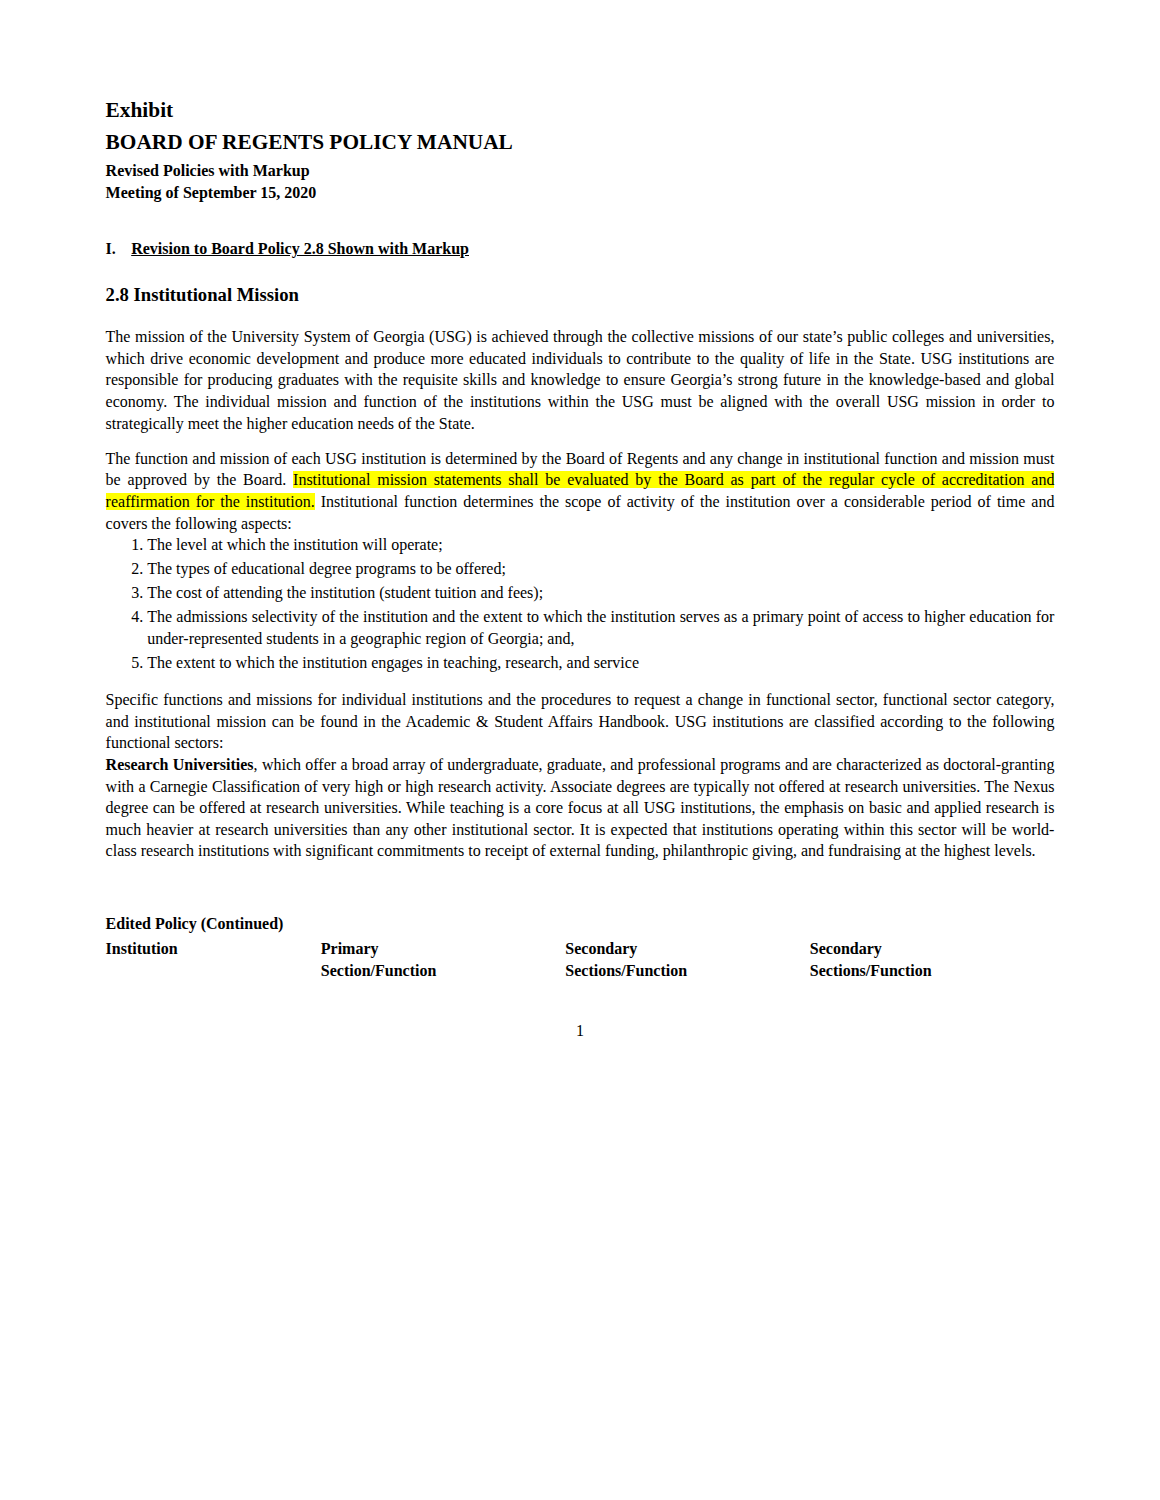Exhibit
BOARD OF REGENTS POLICY MANUAL
Revised Policies with Markup
Meeting of September 15, 2020
I. Revision to Board Policy 2.8 Shown with Markup
2.8 Institutional Mission
The mission of the University System of Georgia (USG) is achieved through the collective missions of our state’s public colleges and universities, which drive economic development and produce more educated individuals to contribute to the quality of life in the State. USG institutions are responsible for producing graduates with the requisite skills and knowledge to ensure Georgia’s strong future in the knowledge-based and global economy. The individual mission and function of the institutions within the USG must be aligned with the overall USG mission in order to strategically meet the higher education needs of the State.
The function and mission of each USG institution is determined by the Board of Regents and any change in institutional function and mission must be approved by the Board. Institutional mission statements shall be evaluated by the Board as part of the regular cycle of accreditation and reaffirmation for the institution. Institutional function determines the scope of activity of the institution over a considerable period of time and covers the following aspects:
The level at which the institution will operate;
The types of educational degree programs to be offered;
The cost of attending the institution (student tuition and fees);
The admissions selectivity of the institution and the extent to which the institution serves as a primary point of access to higher education for under-represented students in a geographic region of Georgia; and,
The extent to which the institution engages in teaching, research, and service
Specific functions and missions for individual institutions and the procedures to request a change in functional sector, functional sector category, and institutional mission can be found in the Academic & Student Affairs Handbook. USG institutions are classified according to the following functional sectors:
Research Universities, which offer a broad array of undergraduate, graduate, and professional programs and are characterized as doctoral-granting with a Carnegie Classification of very high or high research activity. Associate degrees are typically not offered at research universities. The Nexus degree can be offered at research universities. While teaching is a core focus at all USG institutions, the emphasis on basic and applied research is much heavier at research universities than any other institutional sector. It is expected that institutions operating within this sector will be world-class research institutions with significant commitments to receipt of external funding, philanthropic giving, and fundraising at the highest levels.
Edited Policy (Continued)
| Institution | Primary Section/Function | Secondary Sections/Function | Secondary Sections/Function |
| --- | --- | --- | --- |
1